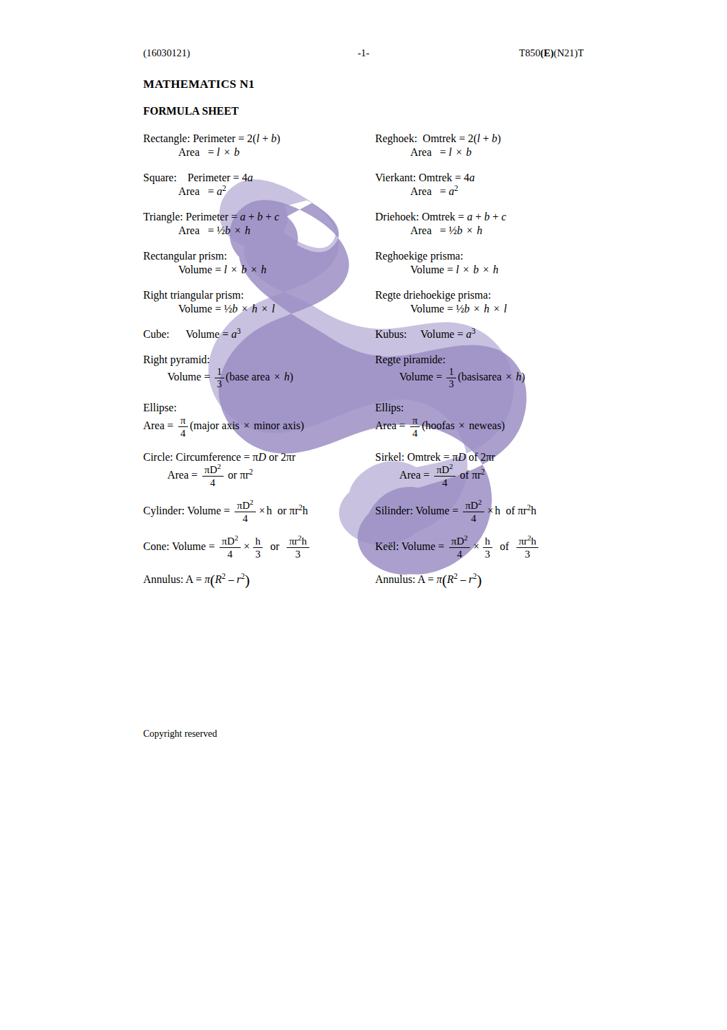(16030121)
-1-
T850(E)(N21)T
MATHEMATICS N1
FORMULA SHEET
Rectangle: Perimeter = 2(l + b)
Area = l × b
Square: Perimeter = 4a
Area = a2
Triangle: Perimeter = a + b + c
Area = ½b × h
Rectangular prism:
Volume = l × b × h
Right triangular prism:
Volume = ½b × h × l
Cube: Volume = a3
Right pyramid:
Volume = 13(base area × h)
Ellipse:
Area = π 4(major axis × minor axis)
Circle: Circumference = πD or 2πr
Area = π D24 or πr2
Cylinder: Volume = π D24×h or πr2h
Cone: Volume = π D24×h 3 or πr2h 3
Annulus: A = π(R2 – r2)
Reghoek: Omtrek = 2(l + b)
Area = l × b
Vierkant: Omtrek = 4a
Area = a2
Driehoek: Omtrek = a + b + c
Area = ½b × h
Reghoekige prisma:
Volume = l × b × h
Regte driehoekige prisma:
Volume = ½b × h × l
Kubus: Volume = a3
Regte piramide:
Volume = 13(basisarea × h)
Ellips:
Area = π 4(hoofas × neweas)
Sirkel: Omtrek = πD of 2πr
Area = π D24 of πr2
Silinder: Volume = π D24×h of πr2h
Keël: Volume = π D24×h 3 of πr2h 3
Annulus: A = π(R2 – r2)
Copyright reserved